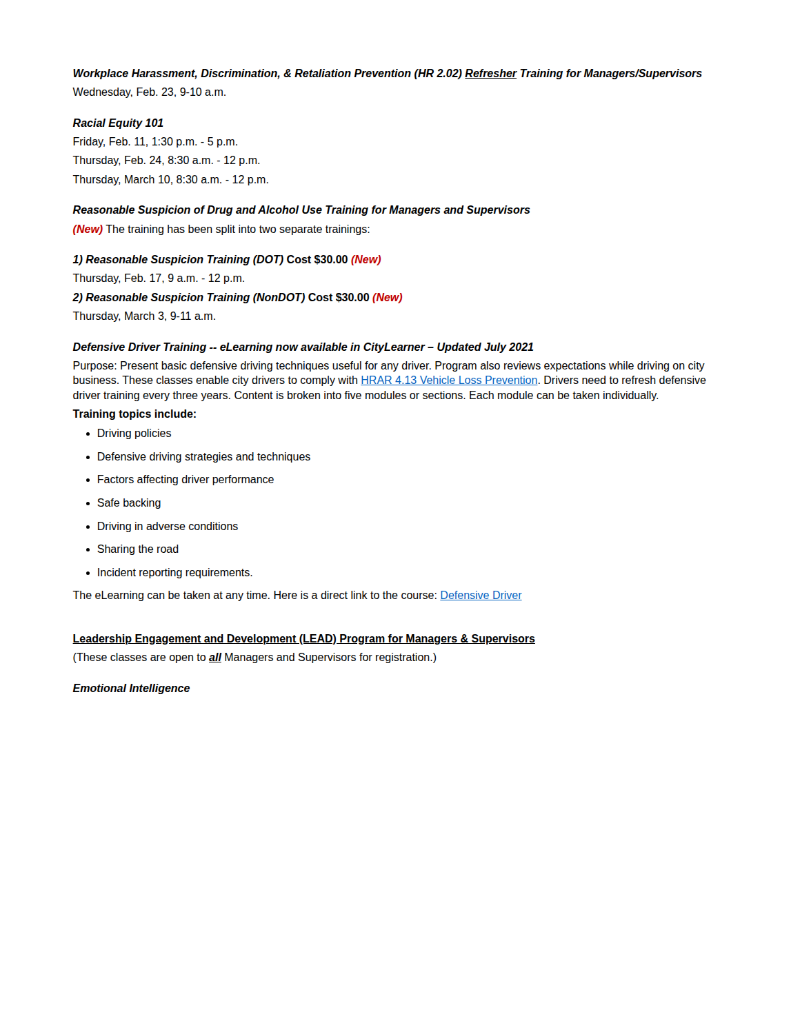Workplace Harassment, Discrimination, & Retaliation Prevention (HR 2.02) Refresher Training for Managers/Supervisors
Wednesday, Feb. 23, 9-10 a.m.
Racial Equity 101
Friday, Feb. 11, 1:30 p.m. - 5 p.m.
Thursday, Feb. 24, 8:30 a.m. - 12 p.m.
Thursday, March 10, 8:30 a.m. - 12 p.m.
Reasonable Suspicion of Drug and Alcohol Use Training for Managers and Supervisors
(New) The training has been split into two separate trainings:
1) Reasonable Suspicion Training (DOT) Cost $30.00 (New)
Thursday, Feb. 17, 9 a.m. - 12 p.m.
2) Reasonable Suspicion Training (NonDOT) Cost $30.00 (New)
Thursday, March 3, 9-11 a.m.
Defensive Driver Training -- eLearning now available in CityLearner – Updated July 2021
Purpose: Present basic defensive driving techniques useful for any driver. Program also reviews expectations while driving on city business. These classes enable city drivers to comply with HRAR 4.13 Vehicle Loss Prevention. Drivers need to refresh defensive driver training every three years. Content is broken into five modules or sections. Each module can be taken individually.
Training topics include:
Driving policies
Defensive driving strategies and techniques
Factors affecting driver performance
Safe backing
Driving in adverse conditions
Sharing the road
Incident reporting requirements.
The eLearning can be taken at any time. Here is a direct link to the course: Defensive Driver
Leadership Engagement and Development (LEAD) Program for Managers & Supervisors
(These classes are open to all Managers and Supervisors for registration.)
Emotional Intelligence